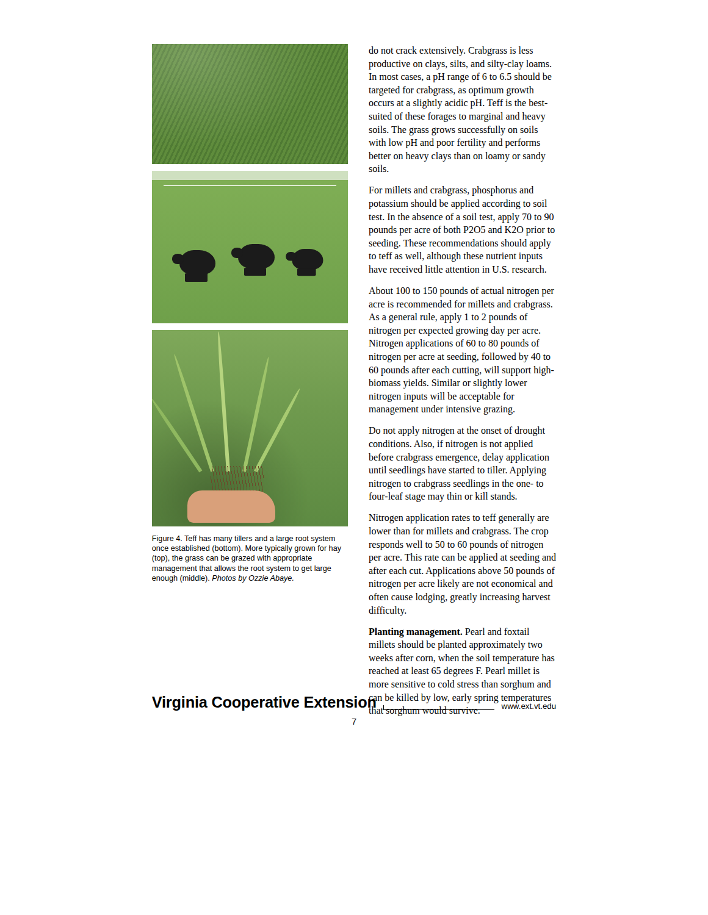Figure 4. Teff has many tillers and a large root system once established (bottom). More typically grown for hay (top), the grass can be grazed with appropriate management that allows the root system to get large enough (middle). Photos by Ozzie Abaye.
do not crack extensively. Crabgrass is less productive on clays, silts, and silty-clay loams. In most cases, a pH range of 6 to 6.5 should be targeted for crabgrass, as optimum growth occurs at a slightly acidic pH. Teff is the best-suited of these forages to marginal and heavy soils. The grass grows successfully on soils with low pH and poor fertility and performs better on heavy clays than on loamy or sandy soils.
For millets and crabgrass, phosphorus and potassium should be applied according to soil test. In the absence of a soil test, apply 70 to 90 pounds per acre of both P2O5 and K2O prior to seeding. These recommendations should apply to teff as well, although these nutrient inputs have received little attention in U.S. research.
About 100 to 150 pounds of actual nitrogen per acre is recommended for millets and crabgrass. As a general rule, apply 1 to 2 pounds of nitrogen per expected growing day per acre. Nitrogen applications of 60 to 80 pounds of nitrogen per acre at seeding, followed by 40 to 60 pounds after each cutting, will support high-biomass yields. Similar or slightly lower nitrogen inputs will be acceptable for management under intensive grazing.
Do not apply nitrogen at the onset of drought conditions. Also, if nitrogen is not applied before crabgrass emergence, delay application until seedlings have started to tiller. Applying nitrogen to crabgrass seedlings in the one- to four-leaf stage may thin or kill stands.
Nitrogen application rates to teff generally are lower than for millets and crabgrass. The crop responds well to 50 to 60 pounds of nitrogen per acre. This rate can be applied at seeding and after each cut. Applications above 50 pounds of nitrogen per acre likely are not economical and often cause lodging, greatly increasing harvest difficulty.
Planting management. Pearl and foxtail millets should be planted approximately two weeks after corn, when the soil temperature has reached at least 65 degrees F. Pearl millet is more sensitive to cold stress than sorghum and can be killed by low, early spring temperatures that sorghum would survive.
Virginia Cooperative Extension
www.ext.vt.edu
7